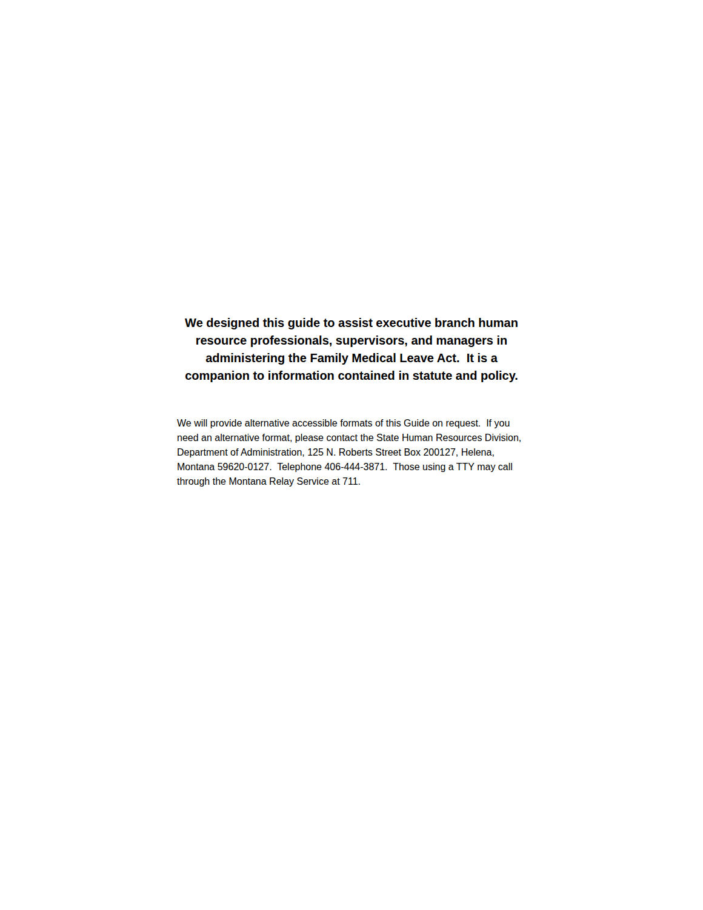We designed this guide to assist executive branch human resource professionals, supervisors, and managers in administering the Family Medical Leave Act. It is a companion to information contained in statute and policy.
We will provide alternative accessible formats of this Guide on request. If you need an alternative format, please contact the State Human Resources Division, Department of Administration, 125 N. Roberts Street Box 200127, Helena, Montana 59620-0127. Telephone 406-444-3871. Those using a TTY may call through the Montana Relay Service at 711.